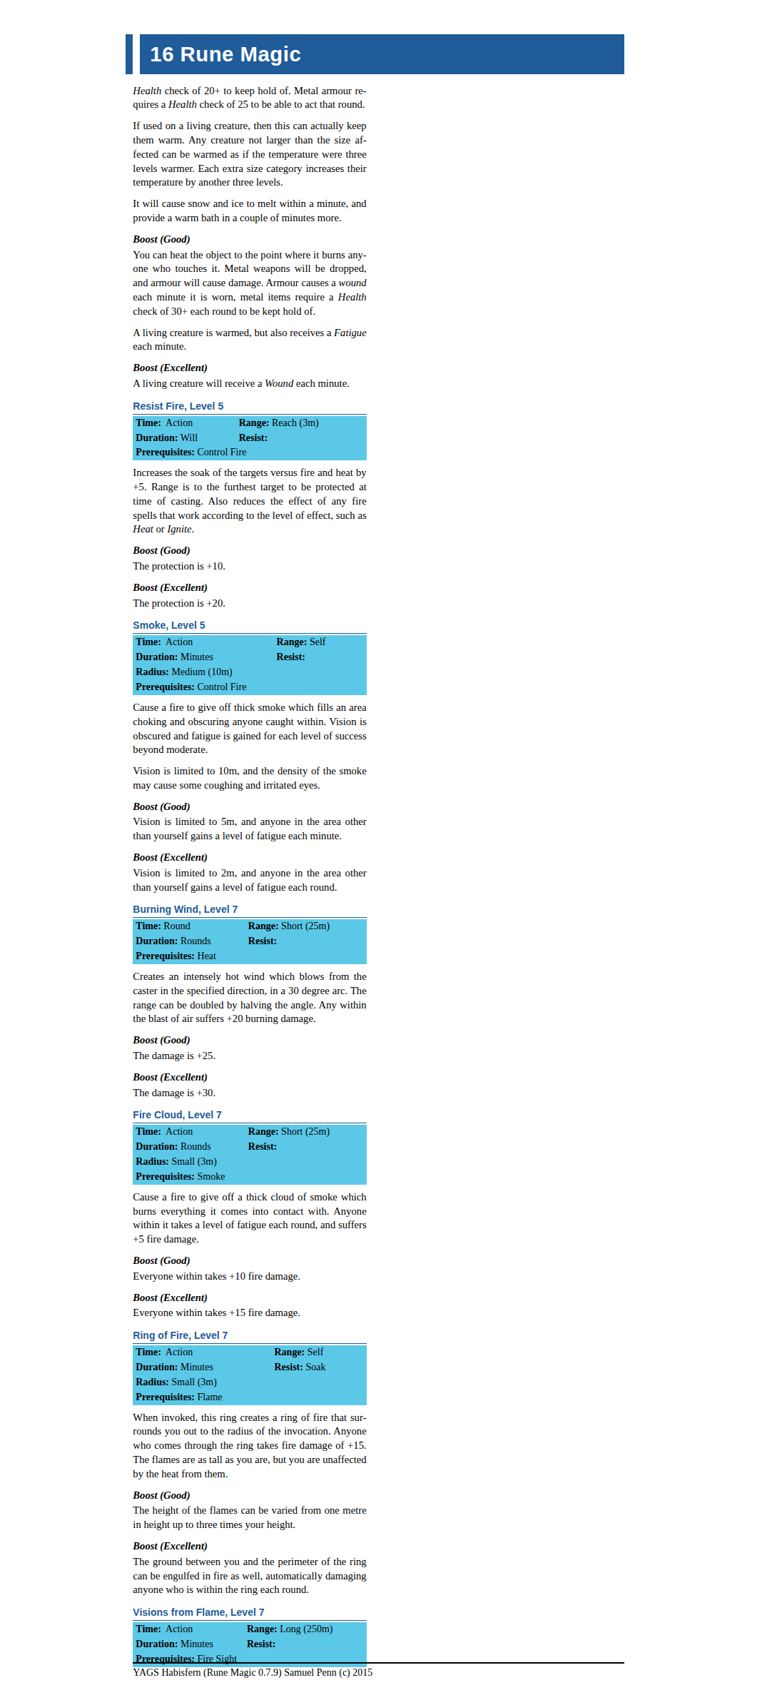16 Rune Magic
Health check of 20+ to keep hold of. Metal armour requires a Health check of 25 to be able to act that round.
If used on a living creature, then this can actually keep them warm. Any creature not larger than the size affected can be warmed as if the temperature were three levels warmer. Each extra size category increases their temperature by another three levels.
It will cause snow and ice to melt within a minute, and provide a warm bath in a couple of minutes more.
Boost (Good)
You can heat the object to the point where it burns anyone who touches it. Metal weapons will be dropped, and armour will cause damage. Armour causes a wound each minute it is worn, metal items require a Health check of 30+ each round to be kept hold of.
A living creature is warmed, but also receives a Fatigue each minute.
Boost (Excellent)
A living creature will receive a Wound each minute.
Resist Fire, Level 5
| Time: Action | Range: Reach (3m) |
| Duration: Will | Resist: |
| Prerequisites: Control Fire |
Increases the soak of the targets versus fire and heat by +5. Range is to the furthest target to be protected at time of casting. Also reduces the effect of any fire spells that work according to the level of effect, such as Heat or Ignite.
Boost (Good)
The protection is +10.
Boost (Excellent)
The protection is +20.
Smoke, Level 5
| Time: Action | Range: Self |
| Duration: Minutes | Resist: |
| Radius: Medium (10m) |
| Prerequisites: Control Fire |
Cause a fire to give off thick smoke which fills an area choking and obscuring anyone caught within. Vision is obscured and fatigue is gained for each level of success beyond moderate.
Vision is limited to 10m, and the density of the smoke may cause some coughing and irritated eyes.
Boost (Good)
Vision is limited to 5m, and anyone in the area other than yourself gains a level of fatigue each minute.
Boost (Excellent)
Vision is limited to 2m, and anyone in the area other than yourself gains a level of fatigue each round.
Burning Wind, Level 7
| Time: Round | Range: Short (25m) |
| Duration: Rounds | Resist: |
| Prerequisites: Heat |
Creates an intensely hot wind which blows from the caster in the specified direction, in a 30 degree arc. The range can be doubled by halving the angle. Any within the blast of air suffers +20 burning damage.
Boost (Good)
The damage is +25.
Boost (Excellent)
The damage is +30.
Fire Cloud, Level 7
| Time: Action | Range: Short (25m) |
| Duration: Rounds | Resist: |
| Radius: Small (3m) |
| Prerequisites: Smoke |
Cause a fire to give off a thick cloud of smoke which burns everything it comes into contact with. Anyone within it takes a level of fatigue each round, and suffers +5 fire damage.
Boost (Good)
Everyone within takes +10 fire damage.
Boost (Excellent)
Everyone within takes +15 fire damage.
Ring of Fire, Level 7
| Time: Action | Range: Self |
| Duration: Minutes | Resist: Soak |
| Radius: Small (3m) |
| Prerequisites: Flame |
When invoked, this ring creates a ring of fire that surrounds you out to the radius of the invocation. Anyone who comes through the ring takes fire damage of +15. The flames are as tall as you are, but you are unaffected by the heat from them.
Boost (Good)
The height of the flames can be varied from one metre in height up to three times your height.
Boost (Excellent)
The ground between you and the perimeter of the ring can be engulfed in fire as well, automatically damaging anyone who is within the ring each round.
Visions from Flame, Level 7
| Time: Action | Range: Long (250m) |
| Duration: Minutes | Resist: |
| Prerequisites: Fire Sight |
YAGS Habisfern (Rune Magic 0.7.9) Samuel Penn (c) 2015